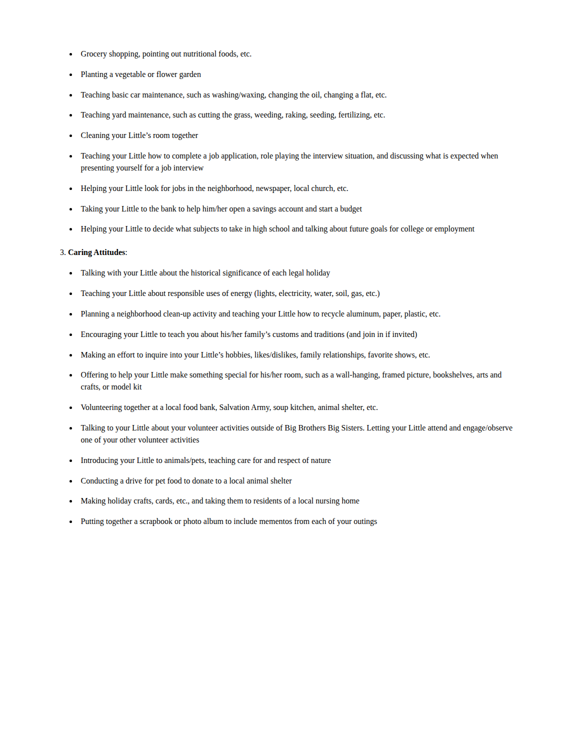Grocery shopping, pointing out nutritional foods, etc.
Planting a vegetable or flower garden
Teaching basic car maintenance, such as washing/waxing, changing the oil, changing a flat, etc.
Teaching yard maintenance, such as cutting the grass, weeding, raking, seeding, fertilizing, etc.
Cleaning your Little’s room together
Teaching your Little how to complete a job application, role playing the interview situation, and discussing what is expected when presenting yourself for a job interview
Helping your Little look for jobs in the neighborhood, newspaper, local church, etc.
Taking your Little to the bank to help him/her open a savings account and start a budget
Helping your Little to decide what subjects to take in high school and talking about future goals for college or employment
3. Caring Attitudes:
Talking with your Little about the historical significance of each legal holiday
Teaching your Little about responsible uses of energy (lights, electricity, water, soil, gas, etc.)
Planning a neighborhood clean-up activity and teaching your Little how to recycle aluminum, paper, plastic, etc.
Encouraging your Little to teach you about his/her family’s customs and traditions (and join in if invited)
Making an effort to inquire into your Little’s hobbies, likes/dislikes, family relationships, favorite shows, etc.
Offering to help your Little make something special for his/her room, such as a wall-hanging, framed picture, bookshelves, arts and crafts, or model kit
Volunteering together at a local food bank, Salvation Army, soup kitchen, animal shelter, etc.
Talking to your Little about your volunteer activities outside of Big Brothers Big Sisters. Letting your Little attend and engage/observe one of your other volunteer activities
Introducing your Little to animals/pets, teaching care for and respect of nature
Conducting a drive for pet food to donate to a local animal shelter
Making holiday crafts, cards, etc., and taking them to residents of a local nursing home
Putting together a scrapbook or photo album to include mementos from each of your outings